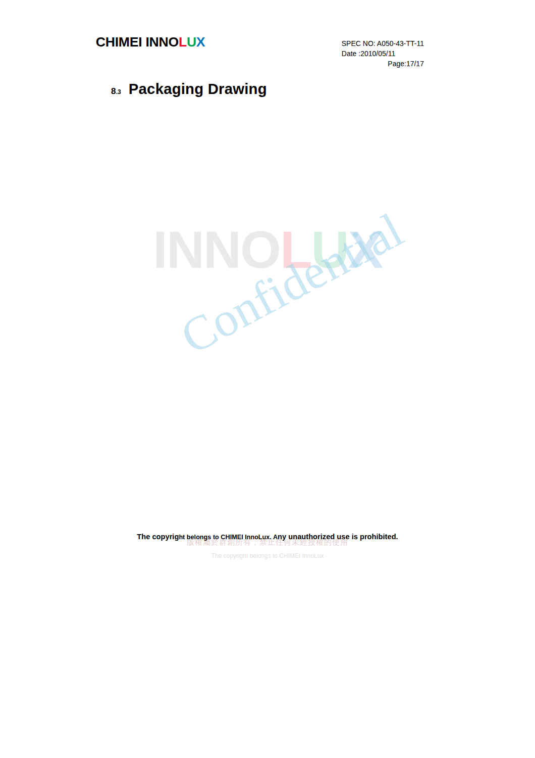INNO LUX
Confidential
版權屬於群創所有，禁止任何未經授權的使用
The copyright belongs to CHIMEI InnoLux
CHIMEI INNO LUX
SPEC NO: A050-43-TT-11
Date :2010/05/11
Page:17/17
8.3 Packaging Drawing
The copyright belongs to CHIMEI InnoLux. Any unauthorized use is prohibited.